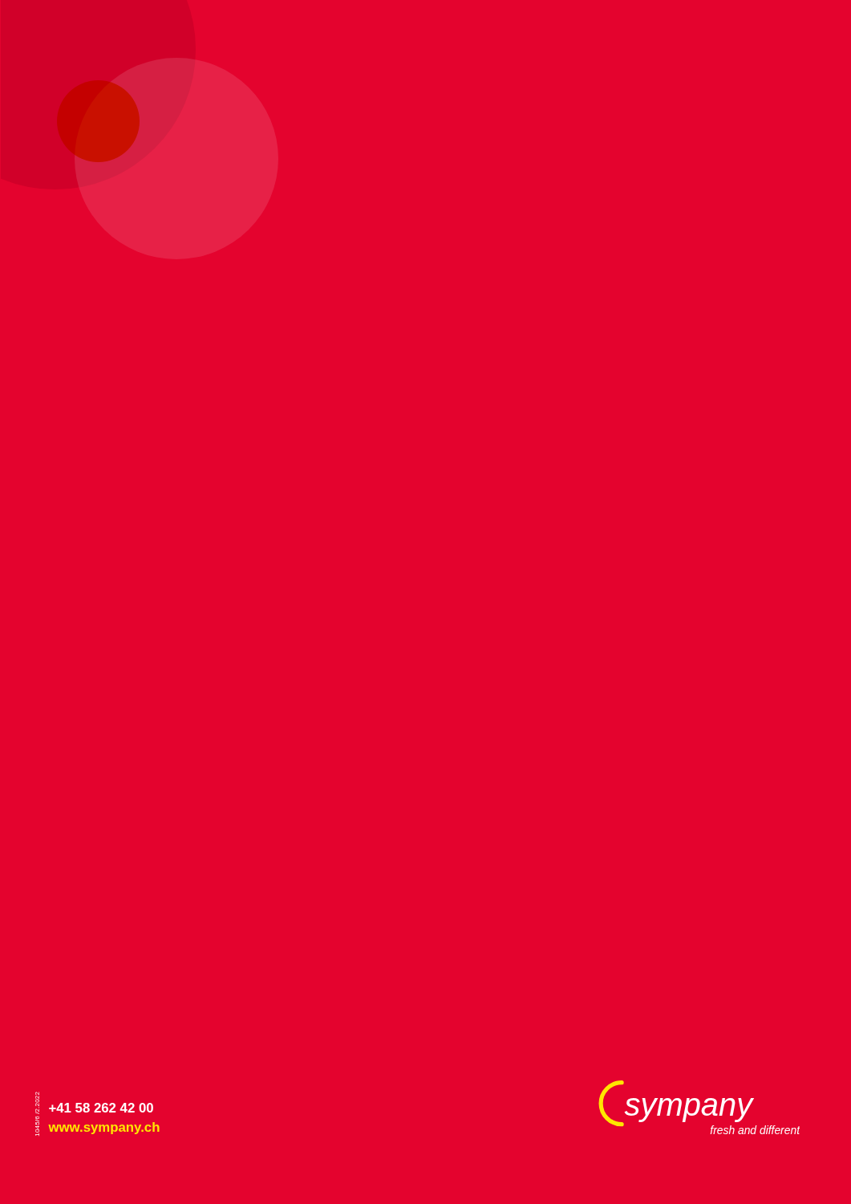1045/6 /2.2022
+41 58 262 42 00 www.sympany.ch
Sympany – fresh and different sympany fresh and different